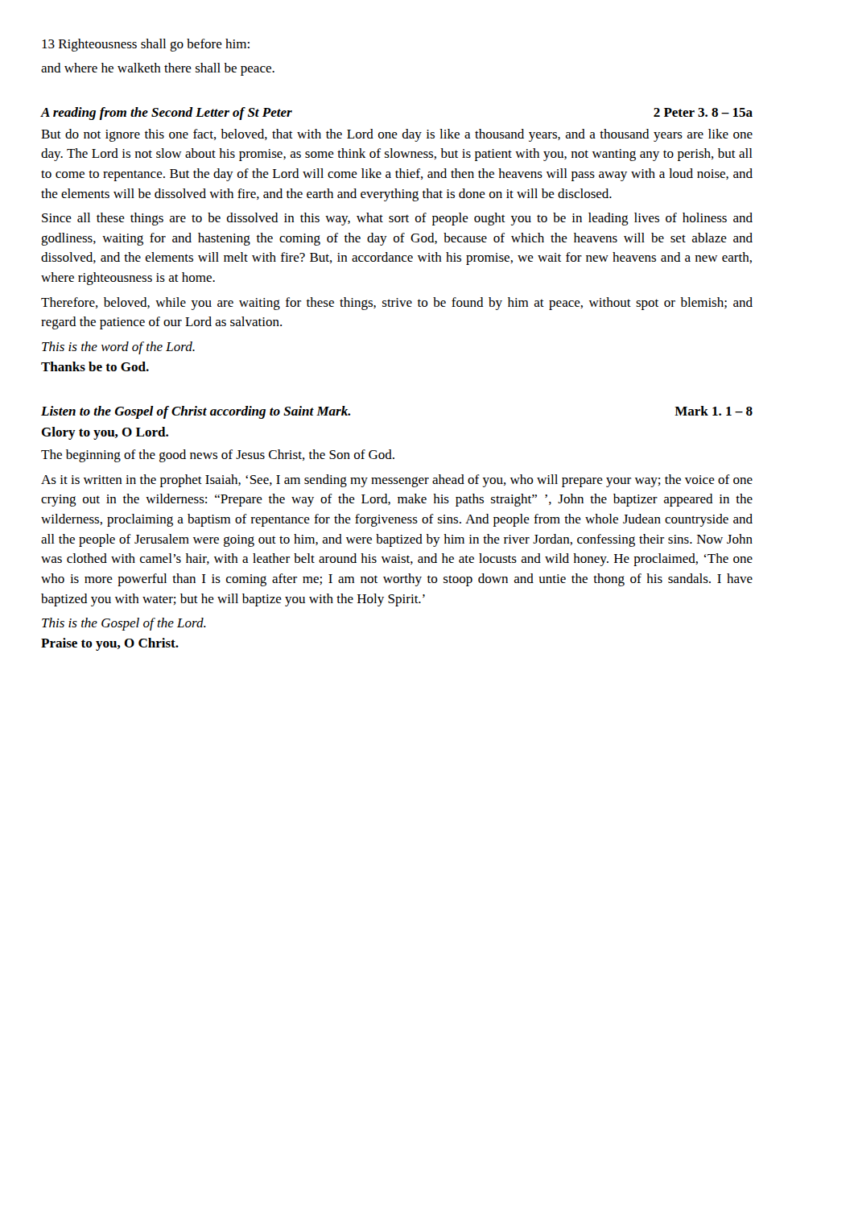13 Righteousness shall go before him:
and where he walketh there shall be peace.
A reading from the Second Letter of St Peter 2 Peter 3. 8 – 15a
But do not ignore this one fact, beloved, that with the Lord one day is like a thousand years, and a thousand years are like one day. The Lord is not slow about his promise, as some think of slowness, but is patient with you, not wanting any to perish, but all to come to repentance. But the day of the Lord will come like a thief, and then the heavens will pass away with a loud noise, and the elements will be dissolved with fire, and the earth and everything that is done on it will be disclosed.
Since all these things are to be dissolved in this way, what sort of people ought you to be in leading lives of holiness and godliness, waiting for and hastening the coming of the day of God, because of which the heavens will be set ablaze and dissolved, and the elements will melt with fire? But, in accordance with his promise, we wait for new heavens and a new earth, where righteousness is at home.
Therefore, beloved, while you are waiting for these things, strive to be found by him at peace, without spot or blemish; and regard the patience of our Lord as salvation.
This is the word of the Lord.
Thanks be to God.
Listen to the Gospel of Christ according to Saint Mark. Mark 1. 1 – 8
Glory to you, O Lord.
The beginning of the good news of Jesus Christ, the Son of God.
As it is written in the prophet Isaiah, ‘See, I am sending my messenger ahead of you, who will prepare your way; the voice of one crying out in the wilderness: “Prepare the way of the Lord, make his paths straight” ’, John the baptizer appeared in the wilderness, proclaiming a baptism of repentance for the forgiveness of sins. And people from the whole Judean countryside and all the people of Jerusalem were going out to him, and were baptized by him in the river Jordan, confessing their sins. Now John was clothed with camel’s hair, with a leather belt around his waist, and he ate locusts and wild honey. He proclaimed, ‘The one who is more powerful than I is coming after me; I am not worthy to stoop down and untie the thong of his sandals. I have baptized you with water; but he will baptize you with the Holy Spirit.’
This is the Gospel of the Lord.
Praise to you, O Christ.